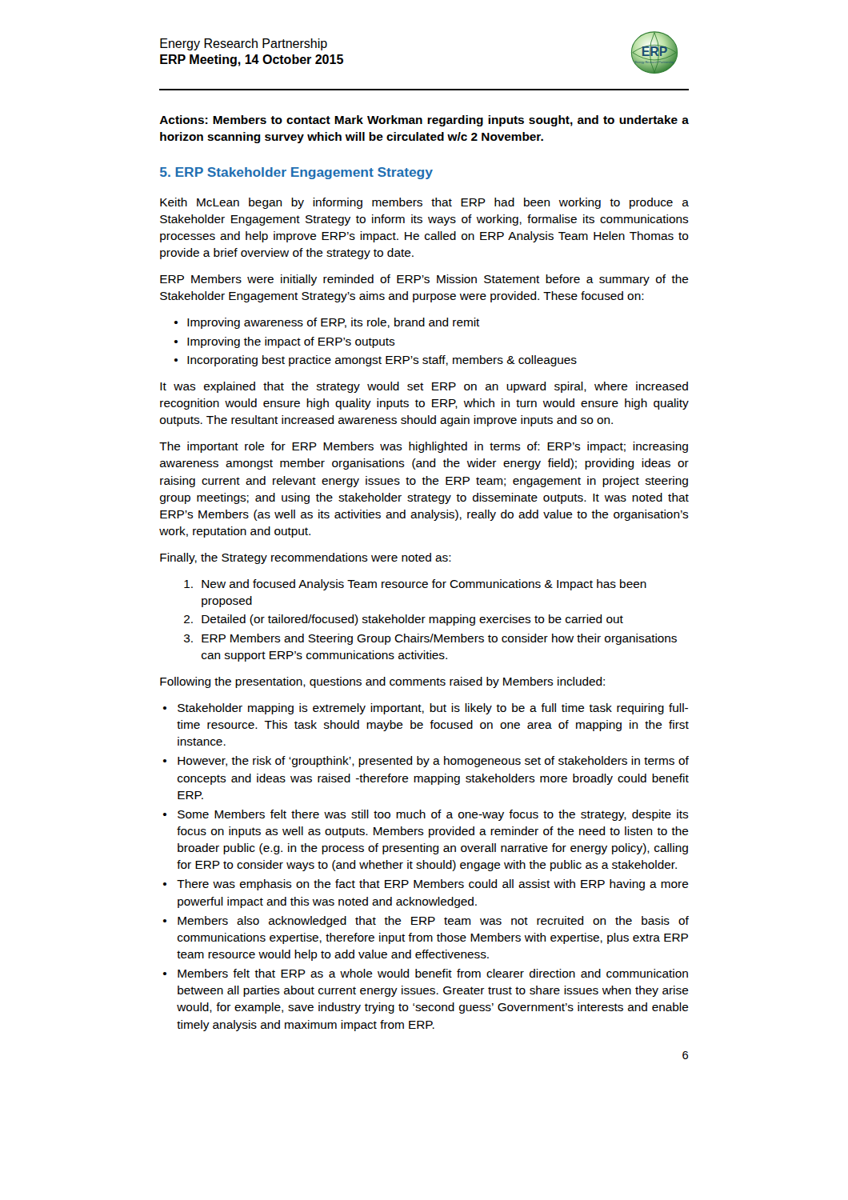Energy Research Partnership
ERP Meeting, 14 October 2015
ERP Energy Research Partnership
Actions: Members to contact Mark Workman regarding inputs sought, and to undertake a horizon scanning survey which will be circulated w/c 2 November.
5. ERP Stakeholder Engagement Strategy
Keith McLean began by informing members that ERP had been working to produce a Stakeholder Engagement Strategy to inform its ways of working, formalise its communications processes and help improve ERP’s impact. He called on ERP Analysis Team Helen Thomas to provide a brief overview of the strategy to date.
ERP Members were initially reminded of ERP’s Mission Statement before a summary of the Stakeholder Engagement Strategy’s aims and purpose were provided. These focused on:
Improving awareness of ERP, its role, brand and remit
Improving the impact of ERP’s outputs
Incorporating best practice amongst ERP’s staff, members & colleagues
It was explained that the strategy would set ERP on an upward spiral, where increased recognition would ensure high quality inputs to ERP, which in turn would ensure high quality outputs. The resultant increased awareness should again improve inputs and so on.
The important role for ERP Members was highlighted in terms of: ERP’s impact; increasing awareness amongst member organisations (and the wider energy field); providing ideas or raising current and relevant energy issues to the ERP team; engagement in project steering group meetings; and using the stakeholder strategy to disseminate outputs. It was noted that ERP’s Members (as well as its activities and analysis), really do add value to the organisation’s work, reputation and output.
Finally, the Strategy recommendations were noted as:
New and focused Analysis Team resource for Communications & Impact has been proposed
Detailed (or tailored/focused) stakeholder mapping exercises to be carried out
ERP Members and Steering Group Chairs/Members to consider how their organisations can support ERP’s communications activities.
Following the presentation, questions and comments raised by Members included:
Stakeholder mapping is extremely important, but is likely to be a full time task requiring full-time resource. This task should maybe be focused on one area of mapping in the first instance.
However, the risk of ‘groupthink’, presented by a homogeneous set of stakeholders in terms of concepts and ideas was raised -therefore mapping stakeholders more broadly could benefit ERP.
Some Members felt there was still too much of a one-way focus to the strategy, despite its focus on inputs as well as outputs. Members provided a reminder of the need to listen to the broader public (e.g. in the process of presenting an overall narrative for energy policy), calling for ERP to consider ways to (and whether it should) engage with the public as a stakeholder.
There was emphasis on the fact that ERP Members could all assist with ERP having a more powerful impact and this was noted and acknowledged.
Members also acknowledged that the ERP team was not recruited on the basis of communications expertise, therefore input from those Members with expertise, plus extra ERP team resource would help to add value and effectiveness.
Members felt that ERP as a whole would benefit from clearer direction and communication between all parties about current energy issues. Greater trust to share issues when they arise would, for example, save industry trying to ‘second guess’ Government’s interests and enable timely analysis and maximum impact from ERP.
6